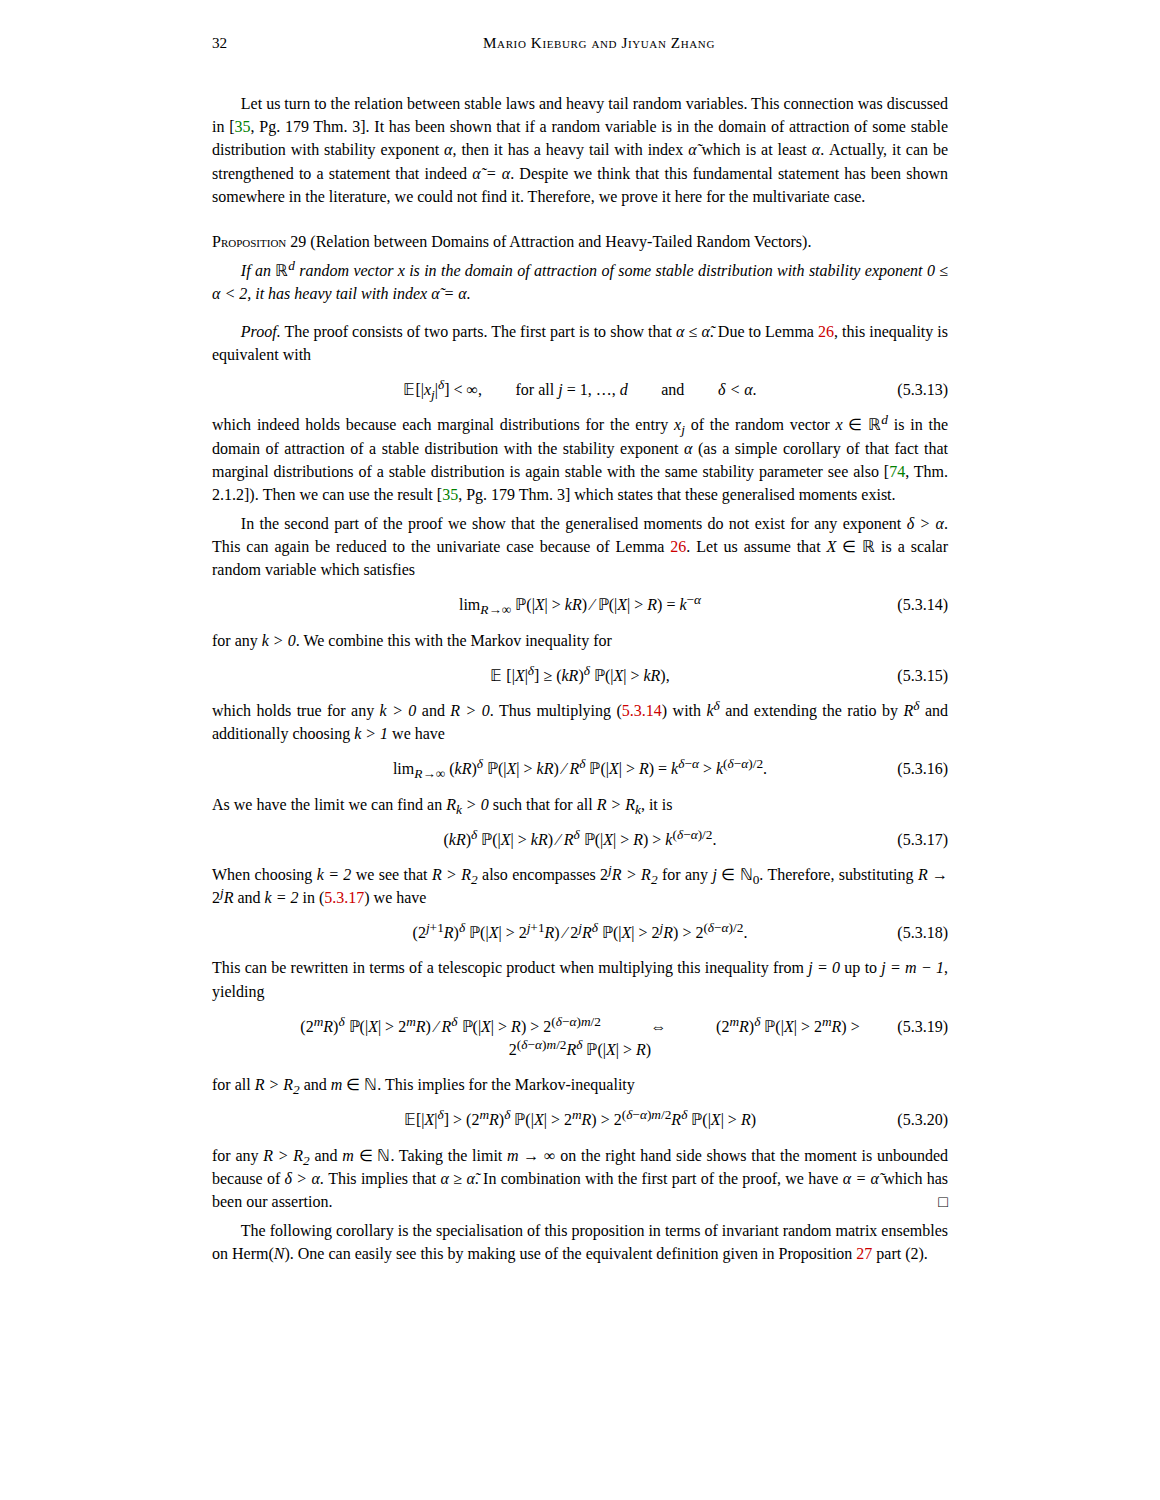32 Mario Kieburg and Jiyuan Zhang
Let us turn to the relation between stable laws and heavy tail random variables. This connection was discussed in [35, Pg. 179 Thm. 3]. It has been shown that if a random variable is in the domain of attraction of some stable distribution with stability exponent α, then it has a heavy tail with index α̃ which is at least α. Actually, it can be strengthened to a statement that indeed α̃ = α. Despite we think that this fundamental statement has been shown somewhere in the literature, we could not find it. Therefore, we prove it here for the multivariate case.
Proposition 29 (Relation between Domains of Attraction and Heavy-Tailed Random Vectors).
If an ℝd random vector x is in the domain of attraction of some stable distribution with stability exponent 0 ≤ α < 2, it has heavy tail with index α̃ = α.
Proof. The proof consists of two parts. The first part is to show that α ≤ α̃. Due to Lemma 26, this inequality is equivalent with
𝔼[|xj|δ] < ∞, for all j = 1, …, d and δ < α. (5.3.13)
which indeed holds because each marginal distributions for the entry xj of the random vector x ∈ ℝd is in the domain of attraction of a stable distribution with the stability exponent α (as a simple corollary of that fact that marginal distributions of a stable distribution is again stable with the same stability parameter see also [74, Thm. 2.1.2]). Then we can use the result [35, Pg. 179 Thm. 3] which states that these generalised moments exist.
In the second part of the proof we show that the generalised moments do not exist for any exponent δ > α. This can again be reduced to the univariate case because of Lemma 26. Let us assume that X ∈ ℝ is a scalar random variable which satisfies
limR→∞ ℙ(|X| > kR) ⁄ ℙ(|X| > R) = k−α (5.3.14)
for any k > 0. We combine this with the Markov inequality for
𝔼 [|X|δ] ≥ (kR)δ ℙ(|X| > kR), (5.3.15)
which holds true for any k > 0 and R > 0. Thus multiplying (5.3.14) with kδ and extending the ratio by Rδ and additionally choosing k > 1 we have
limR→∞ (kR)δ ℙ(|X| > kR) ⁄ Rδ ℙ(|X| > R) = kδ−α > k(δ−α)/2. (5.3.16)
As we have the limit we can find an Rk > 0 such that for all R > Rk, it is
(kR)δ ℙ(|X| > kR) ⁄ Rδ ℙ(|X| > R) > k(δ−α)/2. (5.3.17)
When choosing k = 2 we see that R > R2 also encompasses 2jR > R2 for any j ∈ ℕ0. Therefore, substituting R → 2jR and k = 2 in (5.3.17) we have
(2j+1R)δ ℙ(|X| > 2j+1R) ⁄ 2jRδ ℙ(|X| > 2jR) > 2(δ−α)/2. (5.3.18)
This can be rewritten in terms of a telescopic product when multiplying this inequality from j = 0 up to j = m − 1, yielding
(2mR)δ ℙ(|X| > 2mR) ⁄ Rδ ℙ(|X| > R) > 2(δ−α)m/2 ⇔ (2mR)δ ℙ(|X| > 2mR) > 2(δ−α)m/2Rδ ℙ(|X| > R) (5.3.19)
for all R > R2 and m ∈ ℕ. This implies for the Markov-inequality
𝔼[|X|δ] > (2mR)δ ℙ(|X| > 2mR) > 2(δ−α)m/2Rδ ℙ(|X| > R) (5.3.20)
for any R > R2 and m ∈ ℕ. Taking the limit m → ∞ on the right hand side shows that the moment is unbounded because of δ > α. This implies that α ≥ α̃. In combination with the first part of the proof, we have α = α̃ which has been our assertion. □
The following corollary is the specialisation of this proposition in terms of invariant random matrix ensembles on Herm(N). One can easily see this by making use of the equivalent definition given in Proposition 27 part (2).